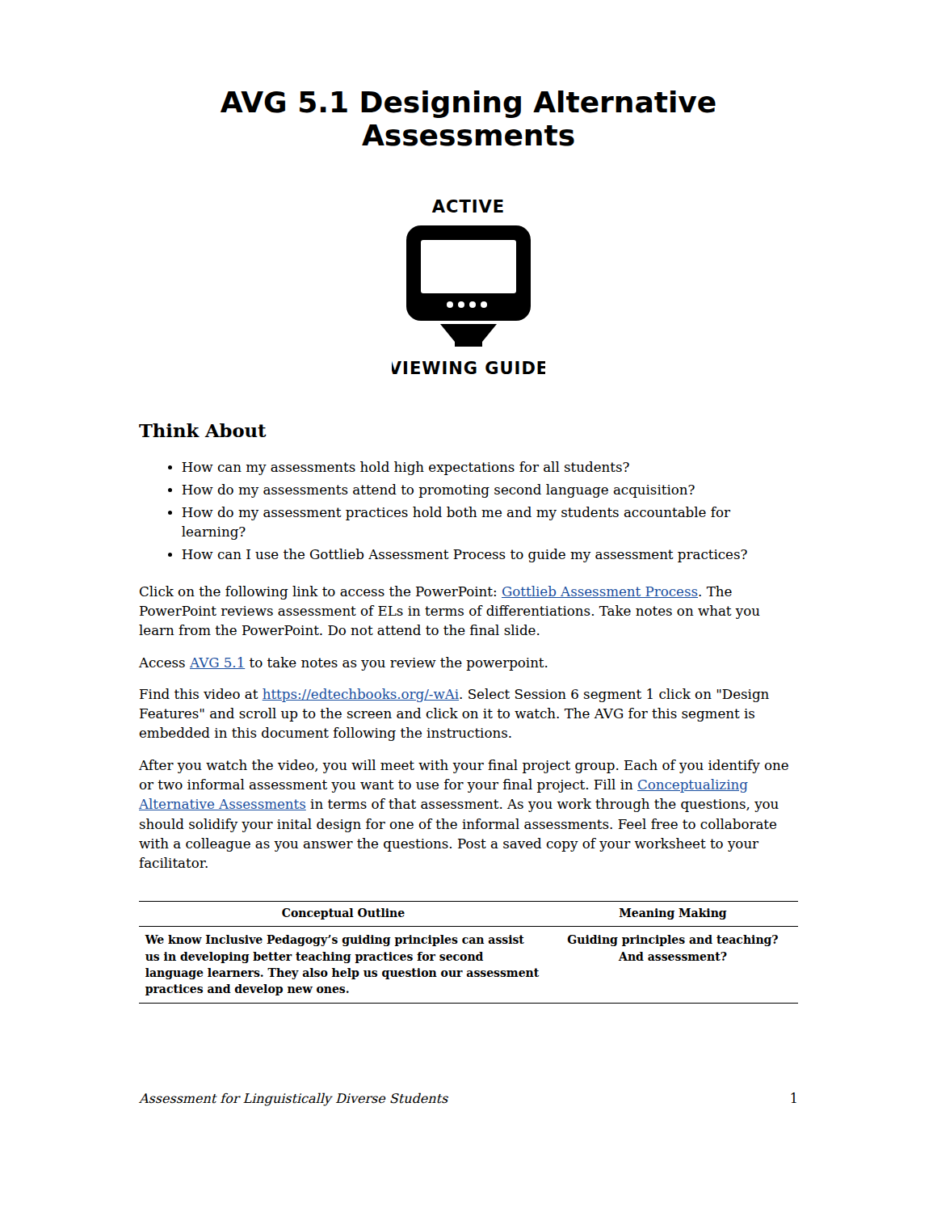AVG 5.1 Designing Alternative Assessments
ACTIVE VIEWING GUIDE
Think About
How can my assessments hold high expectations for all students?
How do my assessments attend to promoting second language acquisition?
How do my assessment practices hold both me and my students accountable for learning?
How can I use the Gottlieb Assessment Process to guide my assessment practices?
Click on the following link to access the PowerPoint: Gottlieb Assessment Process. The PowerPoint reviews assessment of ELs in terms of differentiations. Take notes on what you learn from the PowerPoint. Do not attend to the final slide.
Access AVG 5.1 to take notes as you review the powerpoint.
Find this video at https://edtechbooks.org/-wAi. Select Session 6 segment 1 click on "Design Features" and scroll up to the screen and click on it to watch. The AVG for this segment is embedded in this document following the instructions.
After you watch the video, you will meet with your final project group. Each of you identify one or two informal assessment you want to use for your final project. Fill in Conceptualizing Alternative Assessments in terms of that assessment. As you work through the questions, you should solidify your inital design for one of the informal assessments. Feel free to collaborate with a colleague as you answer the questions. Post a saved copy of your worksheet to your facilitator.
| Conceptual Outline | Meaning Making |
| --- | --- |
| We know Inclusive Pedagogy’s guiding principles can assist us in developing better teaching practices for second language learners. They also help us question our assessment practices and develop new ones. | Guiding principles and teaching? And assessment? |
Assessment for Linguistically Diverse Students 1